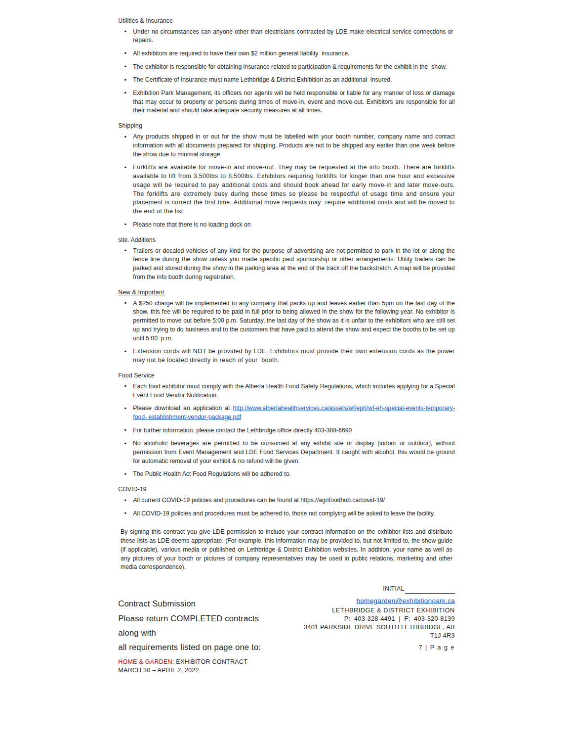Utilities & Insurance
Under no circumstances can anyone other than electricians contracted by LDE make electrical service connections or repairs.
All exhibitors are required to have their own $2 million general liability insurance.
The exhibitor is responsible for obtaining insurance related to participation & requirements for the exhibit in the show.
The Certificate of Insurance must name Lethbridge & District Exhibition as an additional insured.
Exhibition Park Management, its officers nor agents will be held responsible or liable for any manner of loss or damage that may occur to property or persons during times of move-in, event and move-out. Exhibitors are responsible for all their material and should take adequate security measures at all times.
Shipping
Any products shipped in or out for the show must be labelled with your booth number, company name and contact information with all documents prepared for shipping. Products are not to be shipped any earlier than one week before the show due to minimal storage.
Forklifts are available for move-in and move-out. They may be requested at the info booth. There are forklifts available to lift from 3,500lbs to 8,500lbs. Exhibitors requiring forklifts for longer than one hour and excessive usage will be required to pay additional costs and should book ahead for early move-in and later move-outs. The forklifts are extremely busy during these times so please be respectful of usage time and ensure your placement is correct the first time. Additional move requests may require additional costs and will be moved to the end of the list.
Please note that there is no loading dock on
site. Additions
Trailers or decaled vehicles of any kind for the purpose of advertising are not permitted to park in the lot or along the fence line during the show unless you made specific paid sponsorship or other arrangements. Utility trailers can be parked and stored during the show in the parking area at the end of the track off the backstretch. A map will be provided from the info booth during registration.
New & Important
A $250 charge will be implemented to any company that packs up and leaves earlier than 5pm on the last day of the show, this fee will be required to be paid in full prior to being allowed in the show for the following year. No exhibitor is permitted to move out before 5:00 p.m. Saturday, the last day of the show as it is unfair to the exhibitors who are still set up and trying to do business and to the customers that have paid to attend the show and expect the booths to be set up until 5:00 p.m.
Extension cords will NOT be provided by LDE. Exhibitors must provide their own extension cords as the power may not be located directly in reach of your booth.
Food Service
Each food exhibitor must comply with the Alberta Health Food Safety Regulations, which includes applying for a Special Event Food Vendor Notification.
Please download an application at http://www.albertahealthservices.ca/assets/wf/eph/wf-eh-special-events-temporary-food- establishment-vendor-package.pdf
For further information, please contact the Lethbridge office directly 403-388-6690
No alcoholic beverages are permitted to be consumed at any exhibit site or display (indoor or outdoor), without permission from Event Management and LDE Food Services Department. If caught with alcohol, this would be ground for automatic removal of your exhibit & no refund will be given.
The Public Health Act Food Regulations will be adhered to.
COVID-19
All current COVID-19 policies and procedures can be found at https://agrifoodhub.ca/covid-19/
All COVID-19 policies and procedures must be adhered to, those not complying will be asked to leave the facility.
By signing this contract you give LDE permission to include your contract information on the exhibitor lists and distribute these lists as LDE deems appropriate. (For example, this information may be provided to, but not limited to, the show guide (if applicable), various media or published on Lethbridge & District Exhibition websites. In addition, your name as well as any pictures of your booth or pictures of company representatives may be used in public relations, marketing and other media correspondence).
INITIAL
| Contract Submission Please return COMPLETED contracts along with all requirements listed on page one to: | homegarden@exhibitionpark.ca LETHBRIDGE & DISTRICT EXHIBITION P: 403-328-4491 / F: 403-320-8139 3401 PARKSIDE DRIVE SOUTH LETHBRIDGE, AB T1J 4R3 7 / P a g e |
HOME & GARDEN: EXHIBITOR CONTRACT
MARCH 30 – APRIL 2, 2022